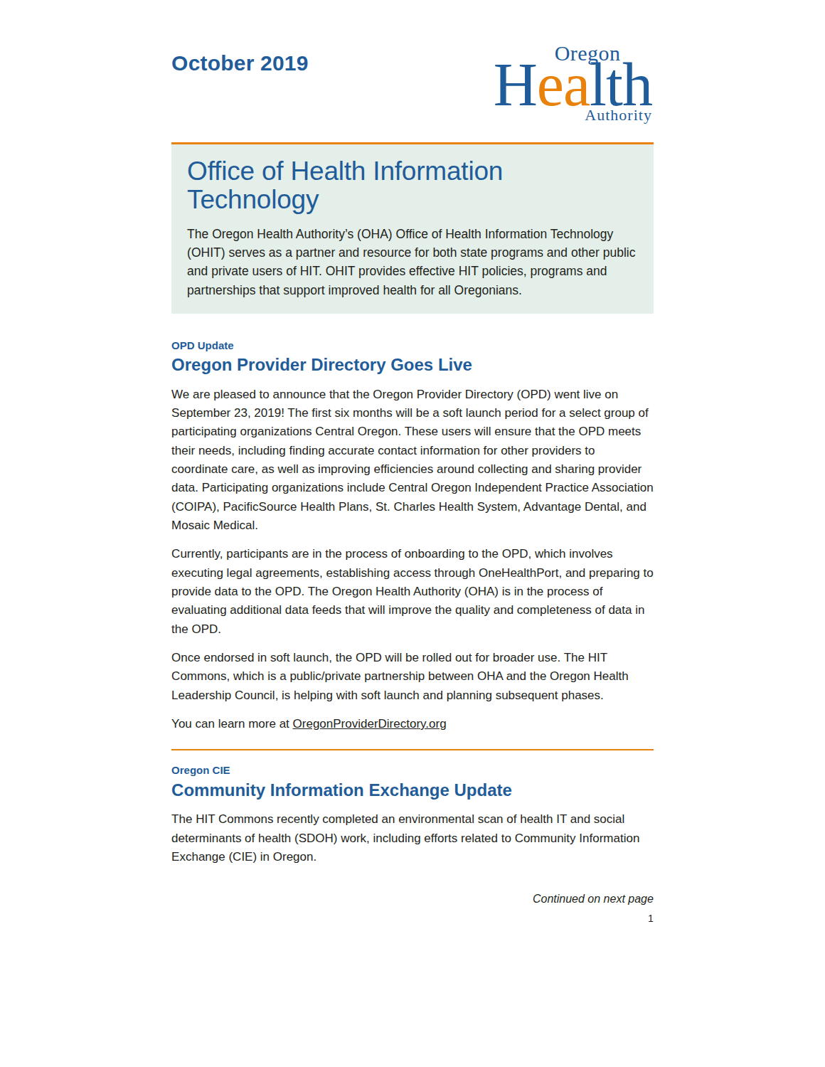October 2019
Oregon Hea lth Authority
Office of Health Information Technology
The Oregon Health Authority’s (OHA) Office of Health Information Technology (OHIT) serves as a partner and resource for both state programs and other public and private users of HIT. OHIT provides effective HIT policies, programs and partnerships that support improved health for all Oregonians.
OPD Update
Oregon Provider Directory Goes Live
We are pleased to announce that the Oregon Provider Directory (OPD) went live on September 23, 2019! The first six months will be a soft launch period for a select group of participating organizations Central Oregon. These users will ensure that the OPD meets their needs, including finding accurate contact information for other providers to coordinate care, as well as improving efficiencies around collecting and sharing provider data. Participating organizations include Central Oregon Independent Practice Association (COIPA), PacificSource Health Plans, St. Charles Health System, Advantage Dental, and Mosaic Medical.
Currently, participants are in the process of onboarding to the OPD, which involves executing legal agreements, establishing access through OneHealthPort, and preparing to provide data to the OPD. The Oregon Health Authority (OHA) is in the process of evaluating additional data feeds that will improve the quality and completeness of data in the OPD.
Once endorsed in soft launch, the OPD will be rolled out for broader use. The HIT Commons, which is a public/private partnership between OHA and the Oregon Health Leadership Council, is helping with soft launch and planning subsequent phases.
You can learn more at OregonProviderDirectory.org
Oregon CIE
Community Information Exchange Update
The HIT Commons recently completed an environmental scan of health IT and social determinants of health (SDOH) work, including efforts related to Community Information Exchange (CIE) in Oregon.
Continued on next page
1